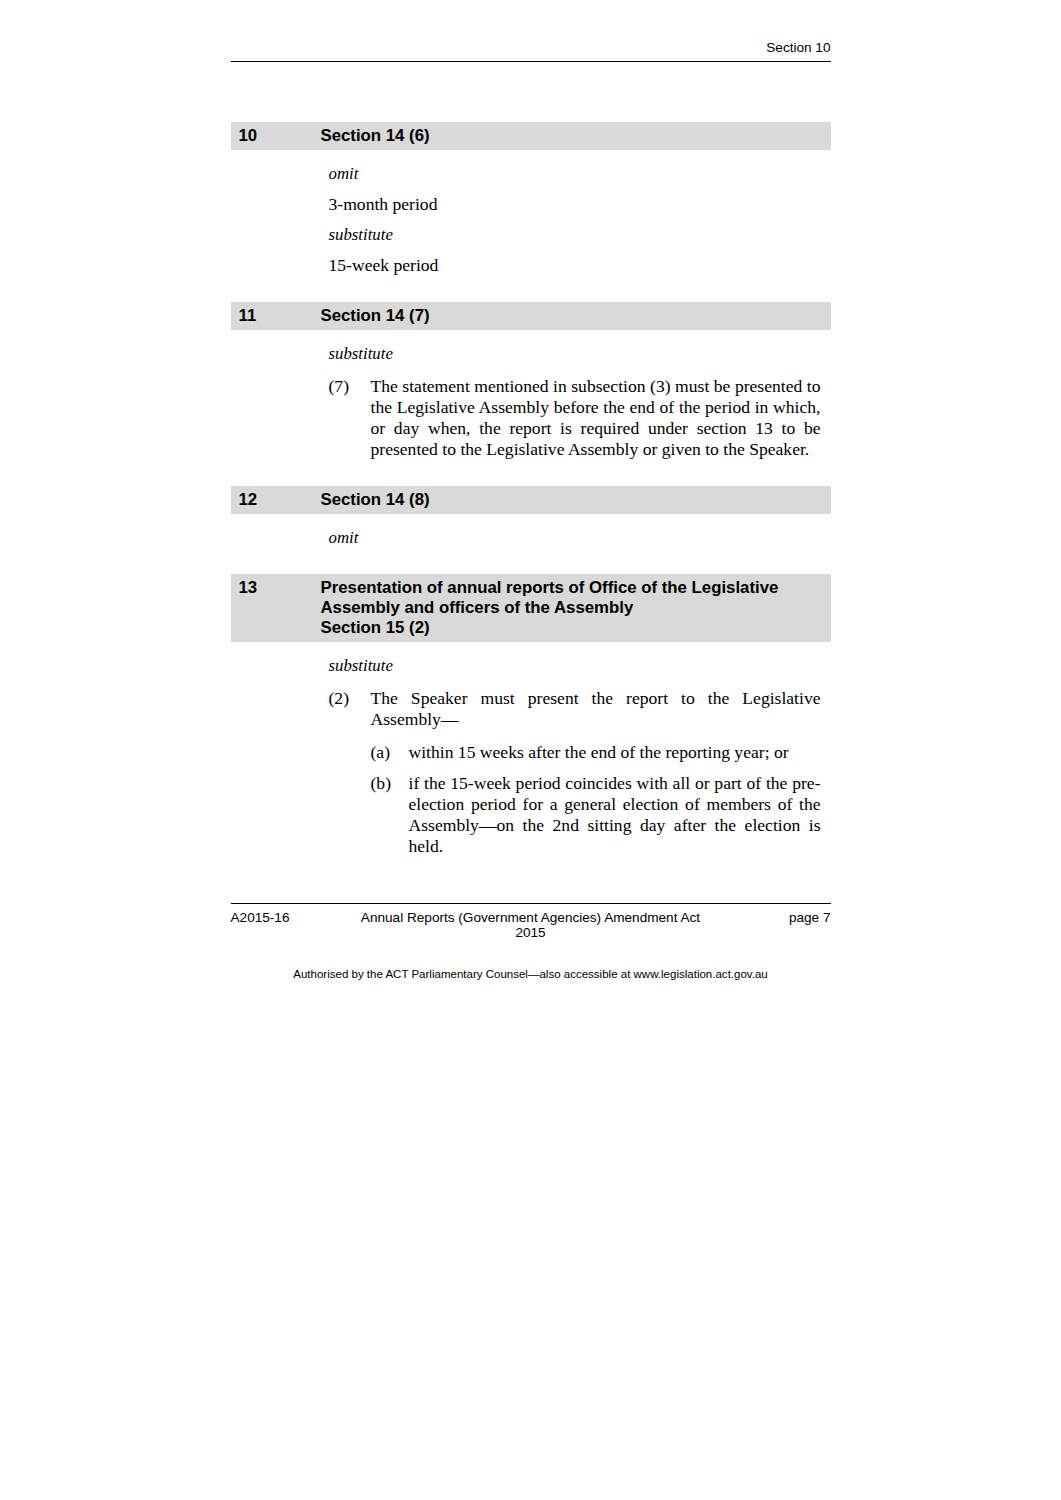Section 10
10
Section 14 (6)
omit
3-month period
substitute
15-week period
11
Section 14 (7)
substitute
(7)
The statement mentioned in subsection (3) must be presented to the Legislative Assembly before the end of the period in which, or day when, the report is required under section 13 to be presented to the Legislative Assembly or given to the Speaker.
12
Section 14 (8)
omit
13
Presentation of annual reports of Office of the Legislative Assembly and officers of the Assembly
Section 15 (2)
substitute
(2)
The Speaker must present the report to the Legislative Assembly—
(a)
within 15 weeks after the end of the reporting year; or
(b)
if the 15-week period coincides with all or part of the pre-election period for a general election of members of the Assembly—on the 2nd sitting day after the election is held.
A2015-16
Annual Reports (Government Agencies) Amendment Act 2015
page 7
Authorised by the ACT Parliamentary Counsel—also accessible at www.legislation.act.gov.au